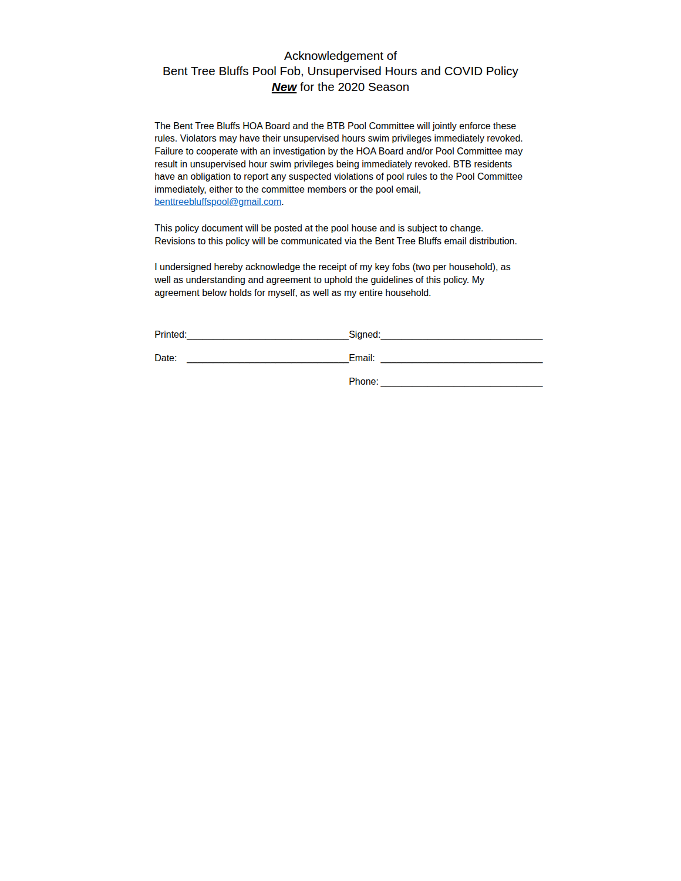Acknowledgement of
Bent Tree Bluffs Pool Fob, Unsupervised Hours and COVID Policy
New for the 2020 Season
The Bent Tree Bluffs HOA Board and the BTB Pool Committee will jointly enforce these rules. Violators may have their unsupervised hours swim privileges immediately revoked. Failure to cooperate with an investigation by the HOA Board and/or Pool Committee may result in unsupervised hour swim privileges being immediately revoked. BTB residents have an obligation to report any suspected violations of pool rules to the Pool Committee immediately, either to the committee members or the pool email, benttreebluffspool@gmail.com.
This policy document will be posted at the pool house and is subject to change. Revisions to this policy will be communicated via the Bent Tree Bluffs email distribution.
I undersigned hereby acknowledge the receipt of my key fobs (two per household), as well as understanding and agreement to uphold the guidelines of this policy. My agreement below holds for myself, as well as my entire household.
| Printed: | _______________________________ | Signed: | _______________________________ |
| Date: | _______________________________ | Email: | _______________________________ |
| | | Phone: | _______________________________ |